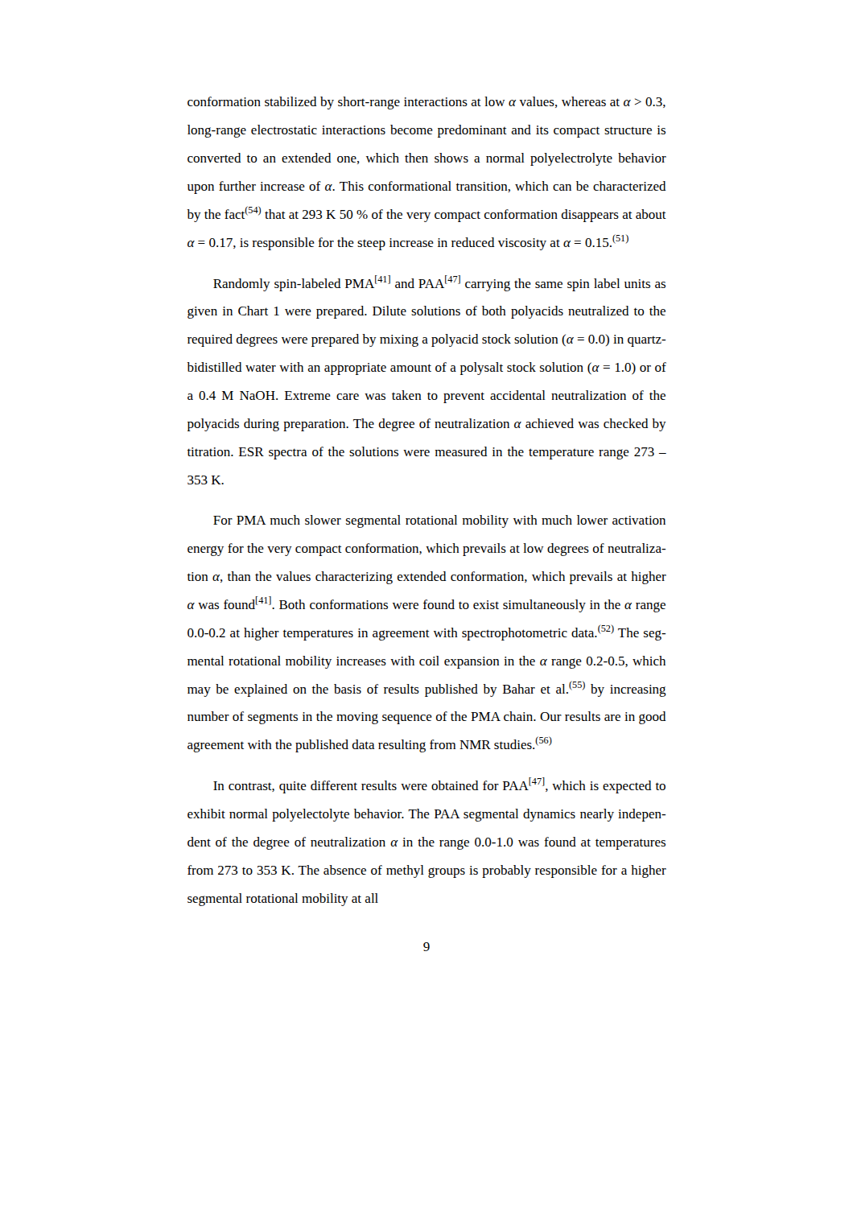conformation stabilized by short-range interactions at low α values, whereas at α > 0.3, long-range electrostatic interactions become predominant and its compact structure is converted to an extended one, which then shows a normal polyelectrolyte behavior upon further increase of α. This conformational transition, which can be characterized by the fact(54) that at 293 K 50 % of the very compact conformation disappears at about α = 0.17, is responsible for the steep increase in reduced viscosity at α = 0.15.(51)
Randomly spin-labeled PMA[41] and PAA[47] carrying the same spin label units as given in Chart 1 were prepared. Dilute solutions of both polyacids neutralized to the required degrees were prepared by mixing a polyacid stock solution (α = 0.0) in quartz-bidistilled water with an appropriate amount of a polysalt stock solution (α = 1.0) or of a 0.4 M NaOH. Extreme care was taken to prevent accidental neutralization of the polyacids during preparation. The degree of neutralization α achieved was checked by titration. ESR spectra of the solutions were measured in the temperature range 273 – 353 K.
For PMA much slower segmental rotational mobility with much lower activation energy for the very compact conformation, which prevails at low degrees of neutralization α, than the values characterizing extended conformation, which prevails at higher α was found[41]. Both conformations were found to exist simultaneously in the α range 0.0-0.2 at higher temperatures in agreement with spectrophotometric data.(52) The segmental rotational mobility increases with coil expansion in the α range 0.2-0.5, which may be explained on the basis of results published by Bahar et al.(55) by increasing number of segments in the moving sequence of the PMA chain. Our results are in good agreement with the published data resulting from NMR studies.(56)
In contrast, quite different results were obtained for PAA[47], which is expected to exhibit normal polyelectolyte behavior. The PAA segmental dynamics nearly independent of the degree of neutralization α in the range 0.0-1.0 was found at temperatures from 273 to 353 K. The absence of methyl groups is probably responsible for a higher segmental rotational mobility at all
9